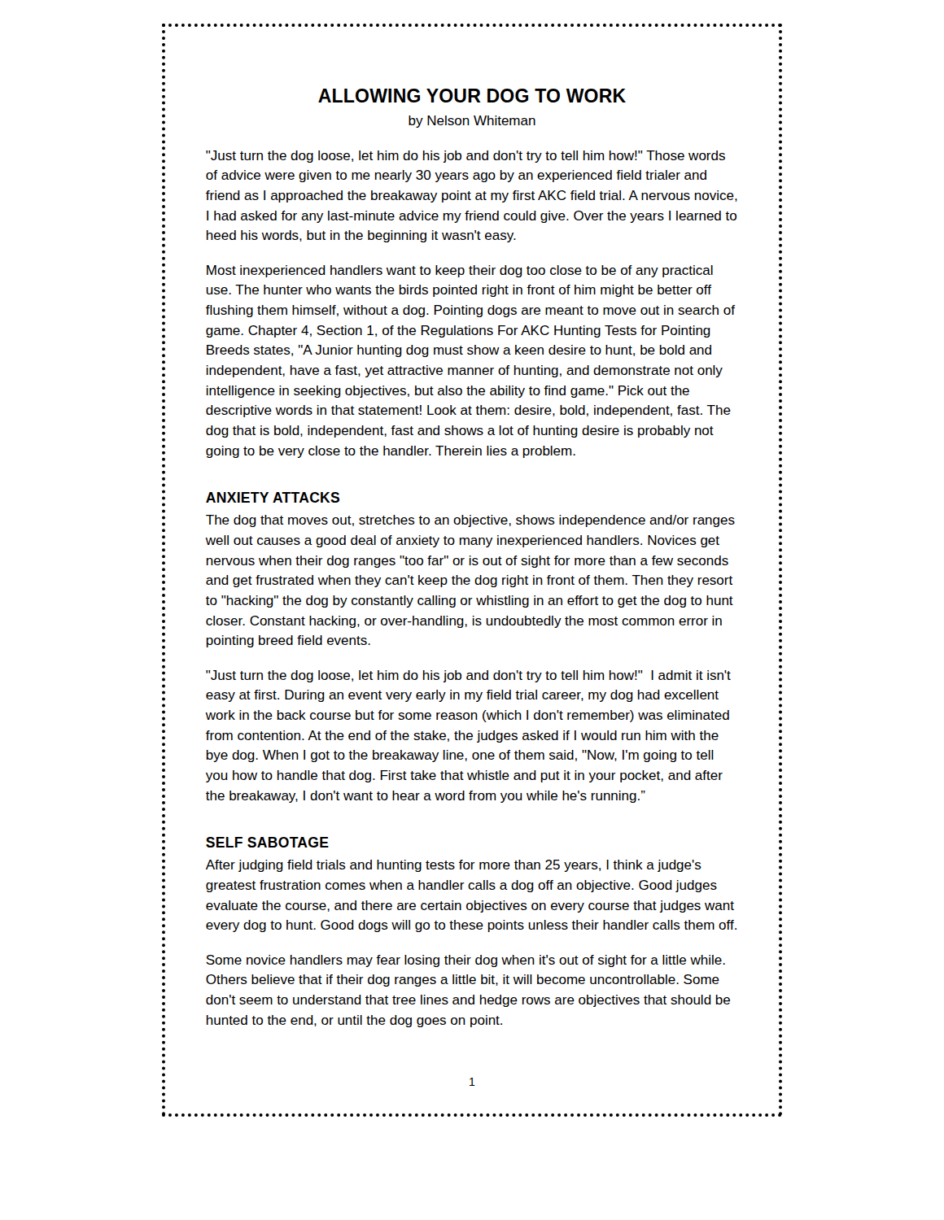ALLOWING YOUR DOG TO WORK
by Nelson Whiteman
"Just turn the dog loose, let him do his job and don't try to tell him how!" Those words of advice were given to me nearly 30 years ago by an experienced field trialer and friend as I approached the breakaway point at my first AKC field trial. A nervous novice, I had asked for any last-minute advice my friend could give. Over the years I learned to heed his words, but in the beginning it wasn't easy.
Most inexperienced handlers want to keep their dog too close to be of any practical use. The hunter who wants the birds pointed right in front of him might be better off flushing them himself, without a dog. Pointing dogs are meant to move out in search of game. Chapter 4, Section 1, of the Regulations For AKC Hunting Tests for Pointing Breeds states, "A Junior hunting dog must show a keen desire to hunt, be bold and independent, have a fast, yet attractive manner of hunting, and demonstrate not only intelligence in seeking objectives, but also the ability to find game." Pick out the descriptive words in that statement! Look at them: desire, bold, independent, fast. The dog that is bold, independent, fast and shows a lot of hunting desire is probably not going to be very close to the handler. Therein lies a problem.
ANXIETY ATTACKS
The dog that moves out, stretches to an objective, shows independence and/or ranges well out causes a good deal of anxiety to many inexperienced handlers. Novices get nervous when their dog ranges "too far" or is out of sight for more than a few seconds and get frustrated when they can't keep the dog right in front of them. Then they resort to "hacking" the dog by constantly calling or whistling in an effort to get the dog to hunt closer. Constant hacking, or over-handling, is undoubtedly the most common error in pointing breed field events.
"Just turn the dog loose, let him do his job and don't try to tell him how!" I admit it isn't easy at first. During an event very early in my field trial career, my dog had excellent work in the back course but for some reason (which I don't remember) was eliminated from contention. At the end of the stake, the judges asked if I would run him with the bye dog. When I got to the breakaway line, one of them said, "Now, I'm going to tell you how to handle that dog. First take that whistle and put it in your pocket, and after the breakaway, I don't want to hear a word from you while he's running.”
SELF SABOTAGE
After judging field trials and hunting tests for more than 25 years, I think a judge's greatest frustration comes when a handler calls a dog off an objective. Good judges evaluate the course, and there are certain objectives on every course that judges want every dog to hunt. Good dogs will go to these points unless their handler calls them off.
Some novice handlers may fear losing their dog when it's out of sight for a little while. Others believe that if their dog ranges a little bit, it will become uncontrollable. Some don't seem to understand that tree lines and hedge rows are objectives that should be hunted to the end, or until the dog goes on point.
1